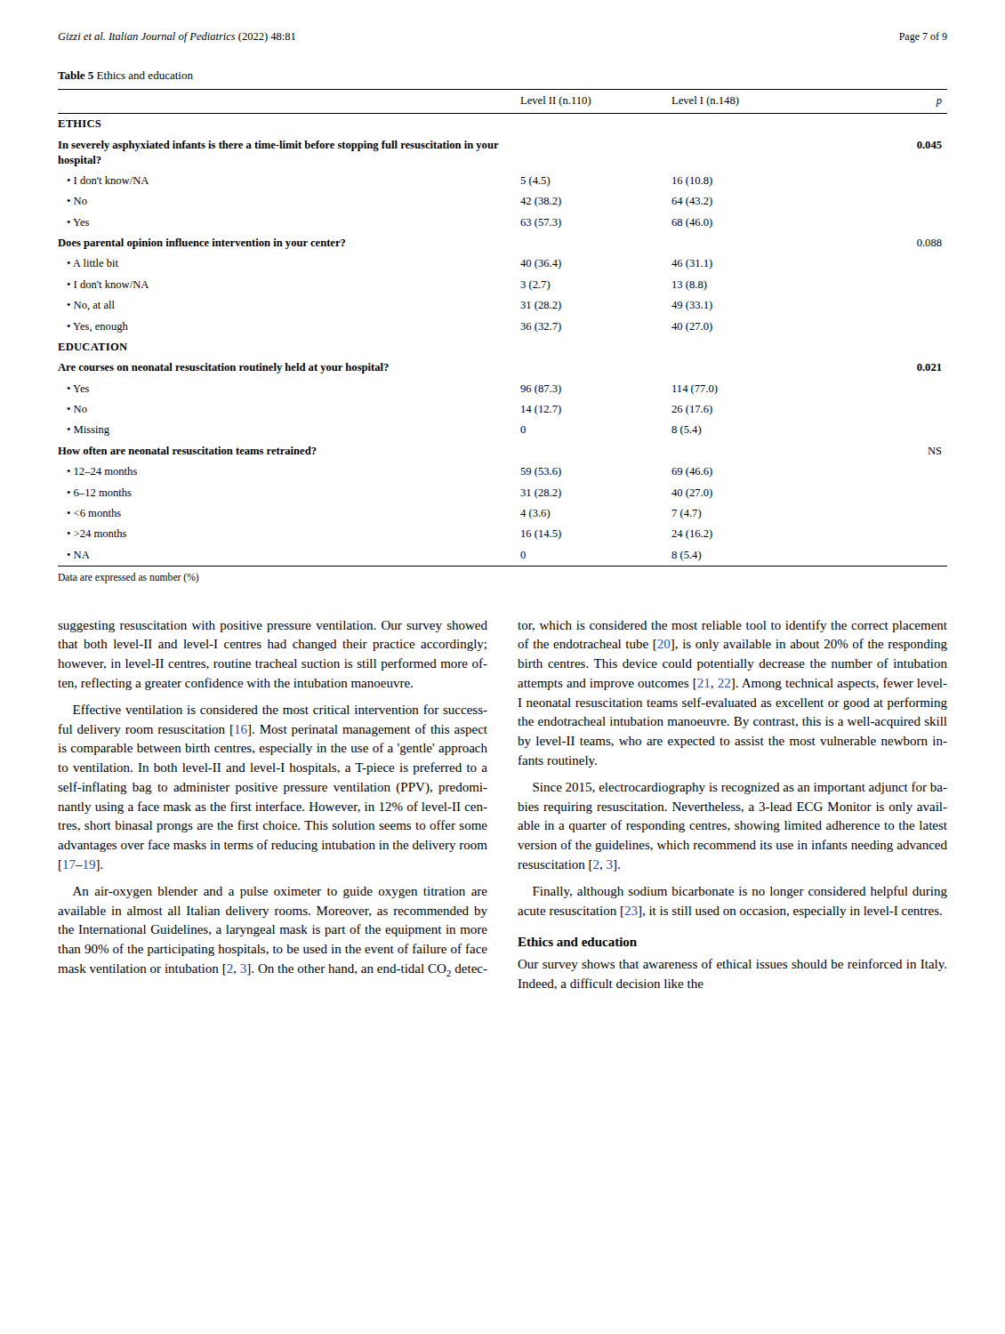Gizzi et al. Italian Journal of Pediatrics (2022) 48:81
Page 7 of 9
Table 5 Ethics and education
| | Level II (n.110) | Level I (n.148) | p |
| --- | --- | --- | --- |
| ETHICS |
| In severely asphyxiated infants is there a time-limit before stopping full resuscitation in your hospital? | | | 0.045 |
| • I don't know/NA | 5 (4.5) | 16 (10.8) | |
| • No | 42 (38.2) | 64 (43.2) | |
| • Yes | 63 (57.3) | 68 (46.0) | |
| Does parental opinion influence intervention in your center? | | | 0.088 |
| • A little bit | 40 (36.4) | 46 (31.1) | |
| • I don't know/NA | 3 (2.7) | 13 (8.8) | |
| • No, at all | 31 (28.2) | 49 (33.1) | |
| • Yes, enough | 36 (32.7) | 40 (27.0) | |
| EDUCATION |
| Are courses on neonatal resuscitation routinely held at your hospital? | | | 0.021 |
| • Yes | 96 (87.3) | 114 (77.0) | |
| • No | 14 (12.7) | 26 (17.6) | |
| • Missing | 0 | 8 (5.4) | |
| How often are neonatal resuscitation teams retrained? | | | NS |
| • 12–24 months | 59 (53.6) | 69 (46.6) | |
| • 6–12 months | 31 (28.2) | 40 (27.0) | |
| • <6 months | 4 (3.6) | 7 (4.7) | |
| • >24 months | 16 (14.5) | 24 (16.2) | |
| • NA | 0 | 8 (5.4) | |
Data are expressed as number (%)
suggesting resuscitation with positive pressure ventilation. Our survey showed that both level-II and level-I centres had changed their practice accordingly; however, in level-II centres, routine tracheal suction is still performed more often, reflecting a greater confidence with the intubation manoeuvre.
Effective ventilation is considered the most critical intervention for successful delivery room resuscitation [16]. Most perinatal management of this aspect is comparable between birth centres, especially in the use of a 'gentle' approach to ventilation. In both level-II and level-I hospitals, a T-piece is preferred to a self-inflating bag to administer positive pressure ventilation (PPV), predominantly using a face mask as the first interface. However, in 12% of level-II centres, short binasal prongs are the first choice. This solution seems to offer some advantages over face masks in terms of reducing intubation in the delivery room [17–19].
An air-oxygen blender and a pulse oximeter to guide oxygen titration are available in almost all Italian delivery rooms. Moreover, as recommended by the International Guidelines, a laryngeal mask is part of the equipment in more than 90% of the participating hospitals, to be used in the event of failure of face mask ventilation or intubation [2, 3]. On the other hand, an end-tidal CO2 detector, which is considered the most reliable tool to identify the correct placement of the endotracheal tube [20], is only available in about 20% of the responding birth centres. This device could potentially decrease the number of intubation attempts and improve outcomes [21, 22]. Among technical aspects, fewer level-I neonatal resuscitation teams self-evaluated as excellent or good at performing the endotracheal intubation manoeuvre. By contrast, this is a well-acquired skill by level-II teams, who are expected to assist the most vulnerable newborn infants routinely.
Since 2015, electrocardiography is recognized as an important adjunct for babies requiring resuscitation. Nevertheless, a 3-lead ECG Monitor is only available in a quarter of responding centres, showing limited adherence to the latest version of the guidelines, which recommend its use in infants needing advanced resuscitation [2, 3].
Finally, although sodium bicarbonate is no longer considered helpful during acute resuscitation [23], it is still used on occasion, especially in level-I centres.
Ethics and education
Our survey shows that awareness of ethical issues should be reinforced in Italy. Indeed, a difficult decision like the